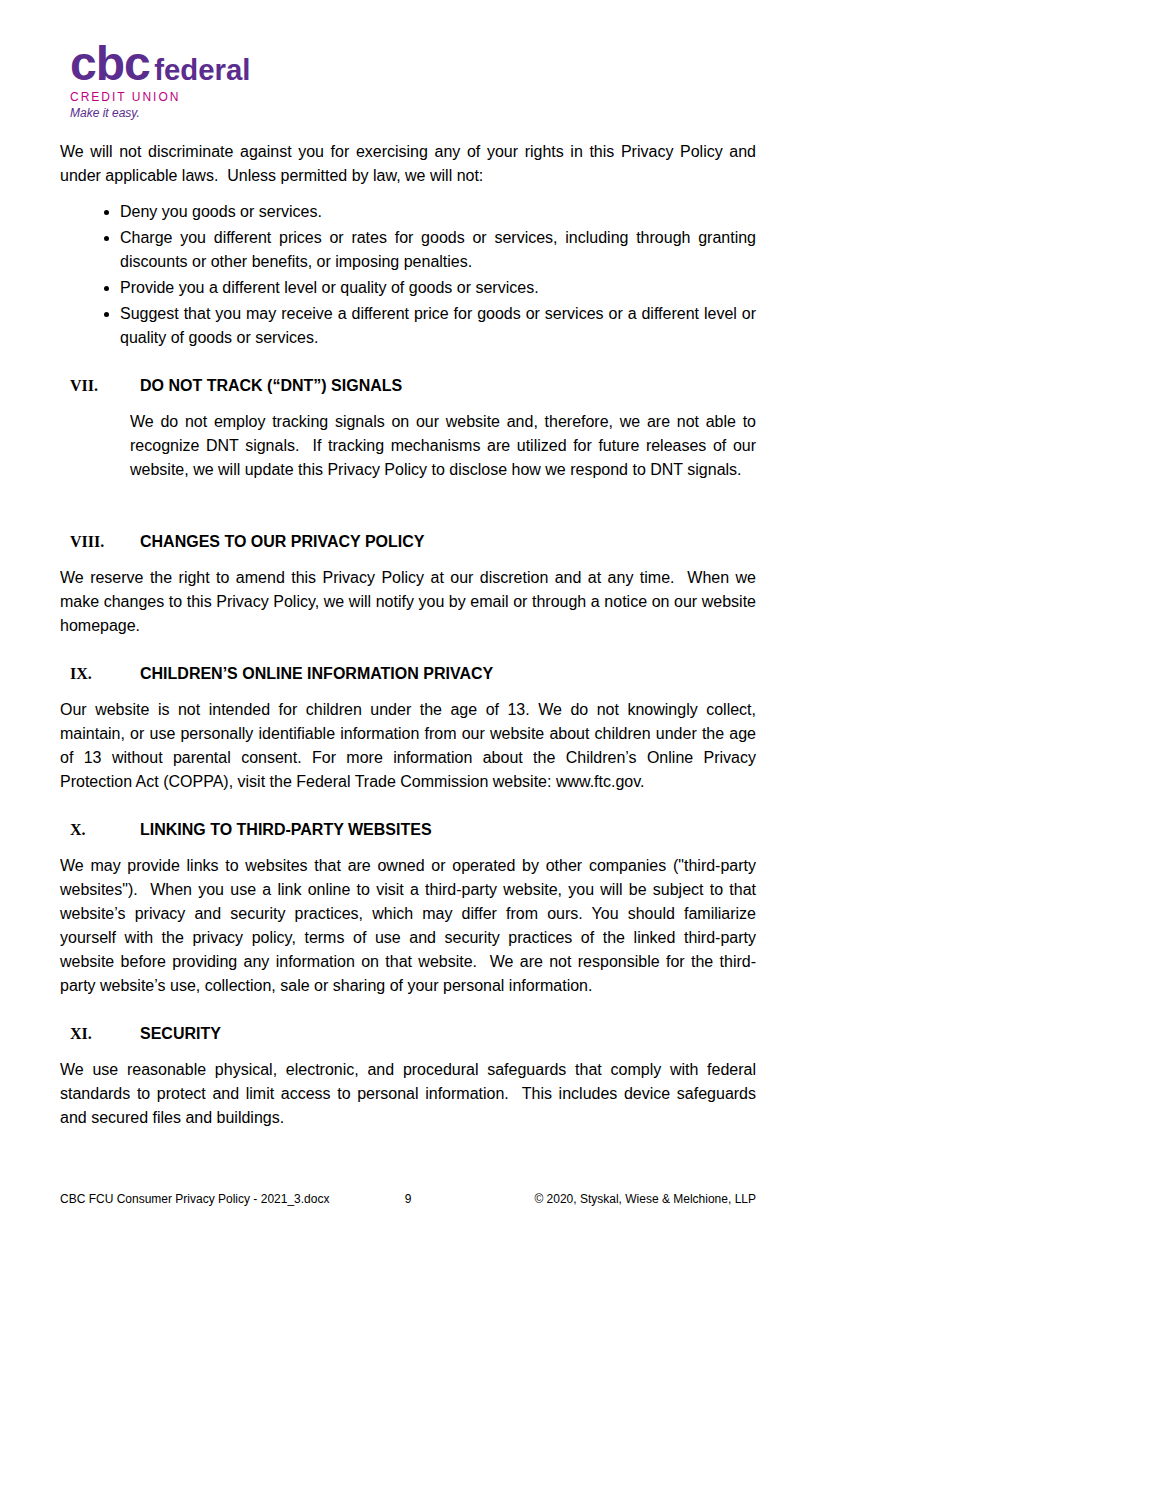cbc federal
CREDIT UNION
Make it easy.
We will not discriminate against you for exercising any of your rights in this Privacy Policy and under applicable laws. Unless permitted by law, we will not:
Deny you goods or services.
Charge you different prices or rates for goods or services, including through granting discounts or other benefits, or imposing penalties.
Provide you a different level or quality of goods or services.
Suggest that you may receive a different price for goods or services or a different level or quality of goods or services.
VII. DO NOT TRACK (“DNT”) SIGNALS
We do not employ tracking signals on our website and, therefore, we are not able to recognize DNT signals. If tracking mechanisms are utilized for future releases of our website, we will update this Privacy Policy to disclose how we respond to DNT signals.
VIII. CHANGES TO OUR PRIVACY POLICY
We reserve the right to amend this Privacy Policy at our discretion and at any time. When we make changes to this Privacy Policy, we will notify you by email or through a notice on our website homepage.
IX. CHILDREN’S ONLINE INFORMATION PRIVACY
Our website is not intended for children under the age of 13. We do not knowingly collect, maintain, or use personally identifiable information from our website about children under the age of 13 without parental consent. For more information about the Children’s Online Privacy Protection Act (COPPA), visit the Federal Trade Commission website: www.ftc.gov.
X. LINKING TO THIRD-PARTY WEBSITES
We may provide links to websites that are owned or operated by other companies ("third-party websites"). When you use a link online to visit a third-party website, you will be subject to that website’s privacy and security practices, which may differ from ours. You should familiarize yourself with the privacy policy, terms of use and security practices of the linked third-party website before providing any information on that website. We are not responsible for the third-party website’s use, collection, sale or sharing of your personal information.
XI. SECURITY
We use reasonable physical, electronic, and procedural safeguards that comply with federal standards to protect and limit access to personal information. This includes device safeguards and secured files and buildings.
CBC FCU Consumer Privacy Policy - 2021_3.docx
9
© 2020, Styskal, Wiese & Melchione, LLP